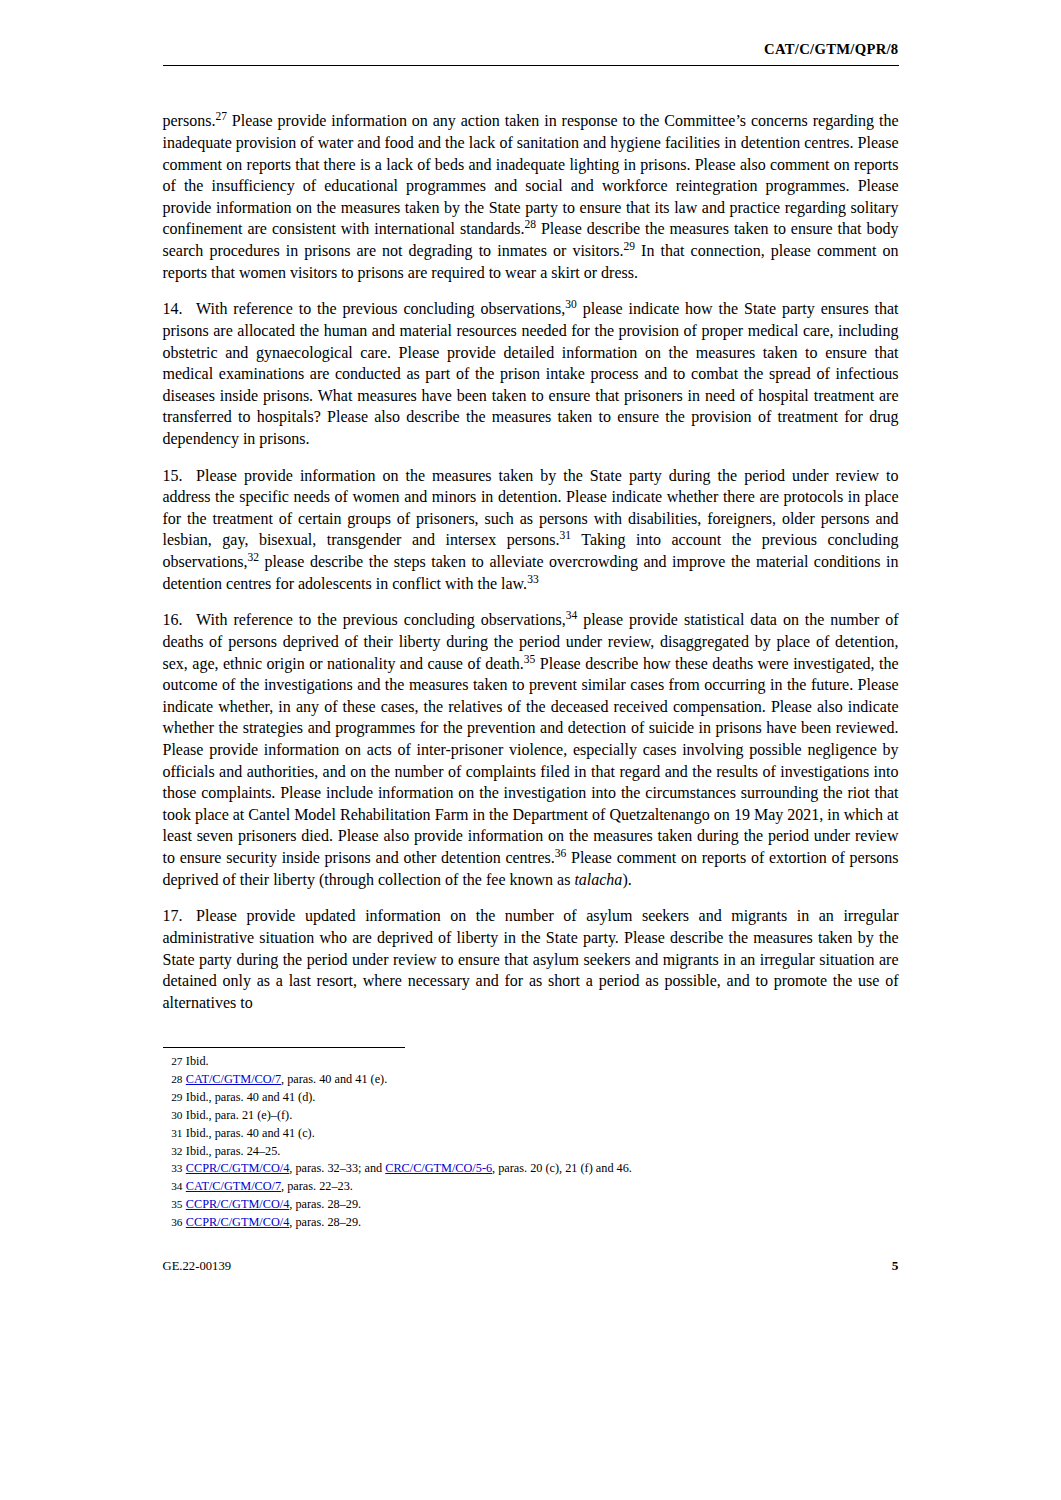CAT/C/GTM/QPR/8
persons.27 Please provide information on any action taken in response to the Committee’s concerns regarding the inadequate provision of water and food and the lack of sanitation and hygiene facilities in detention centres. Please comment on reports that there is a lack of beds and inadequate lighting in prisons. Please also comment on reports of the insufficiency of educational programmes and social and workforce reintegration programmes. Please provide information on the measures taken by the State party to ensure that its law and practice regarding solitary confinement are consistent with international standards.28 Please describe the measures taken to ensure that body search procedures in prisons are not degrading to inmates or visitors.29 In that connection, please comment on reports that women visitors to prisons are required to wear a skirt or dress.
14. With reference to the previous concluding observations,30 please indicate how the State party ensures that prisons are allocated the human and material resources needed for the provision of proper medical care, including obstetric and gynaecological care. Please provide detailed information on the measures taken to ensure that medical examinations are conducted as part of the prison intake process and to combat the spread of infectious diseases inside prisons. What measures have been taken to ensure that prisoners in need of hospital treatment are transferred to hospitals? Please also describe the measures taken to ensure the provision of treatment for drug dependency in prisons.
15. Please provide information on the measures taken by the State party during the period under review to address the specific needs of women and minors in detention. Please indicate whether there are protocols in place for the treatment of certain groups of prisoners, such as persons with disabilities, foreigners, older persons and lesbian, gay, bisexual, transgender and intersex persons.31 Taking into account the previous concluding observations,32 please describe the steps taken to alleviate overcrowding and improve the material conditions in detention centres for adolescents in conflict with the law.33
16. With reference to the previous concluding observations,34 please provide statistical data on the number of deaths of persons deprived of their liberty during the period under review, disaggregated by place of detention, sex, age, ethnic origin or nationality and cause of death.35 Please describe how these deaths were investigated, the outcome of the investigations and the measures taken to prevent similar cases from occurring in the future. Please indicate whether, in any of these cases, the relatives of the deceased received compensation. Please also indicate whether the strategies and programmes for the prevention and detection of suicide in prisons have been reviewed. Please provide information on acts of inter-prisoner violence, especially cases involving possible negligence by officials and authorities, and on the number of complaints filed in that regard and the results of investigations into those complaints. Please include information on the investigation into the circumstances surrounding the riot that took place at Cantel Model Rehabilitation Farm in the Department of Quetzaltenango on 19 May 2021, in which at least seven prisoners died. Please also provide information on the measures taken during the period under review to ensure security inside prisons and other detention centres.36 Please comment on reports of extortion of persons deprived of their liberty (through collection of the fee known as talacha).
17. Please provide updated information on the number of asylum seekers and migrants in an irregular administrative situation who are deprived of liberty in the State party. Please describe the measures taken by the State party during the period under review to ensure that asylum seekers and migrants in an irregular situation are detained only as a last resort, where necessary and for as short a period as possible, and to promote the use of alternatives to
27 Ibid.
28 CAT/C/GTM/CO/7, paras. 40 and 41 (e).
29 Ibid., paras. 40 and 41 (d).
30 Ibid., para. 21 (e)–(f).
31 Ibid., paras. 40 and 41 (c).
32 Ibid., paras. 24–25.
33 CCPR/C/GTM/CO/4, paras. 32–33; and CRC/C/GTM/CO/5-6, paras. 20 (c), 21 (f) and 46.
34 CAT/C/GTM/CO/7, paras. 22–23.
35 CCPR/C/GTM/CO/4, paras. 28–29.
36 CCPR/C/GTM/CO/4, paras. 28–29.
GE.22-00139 5